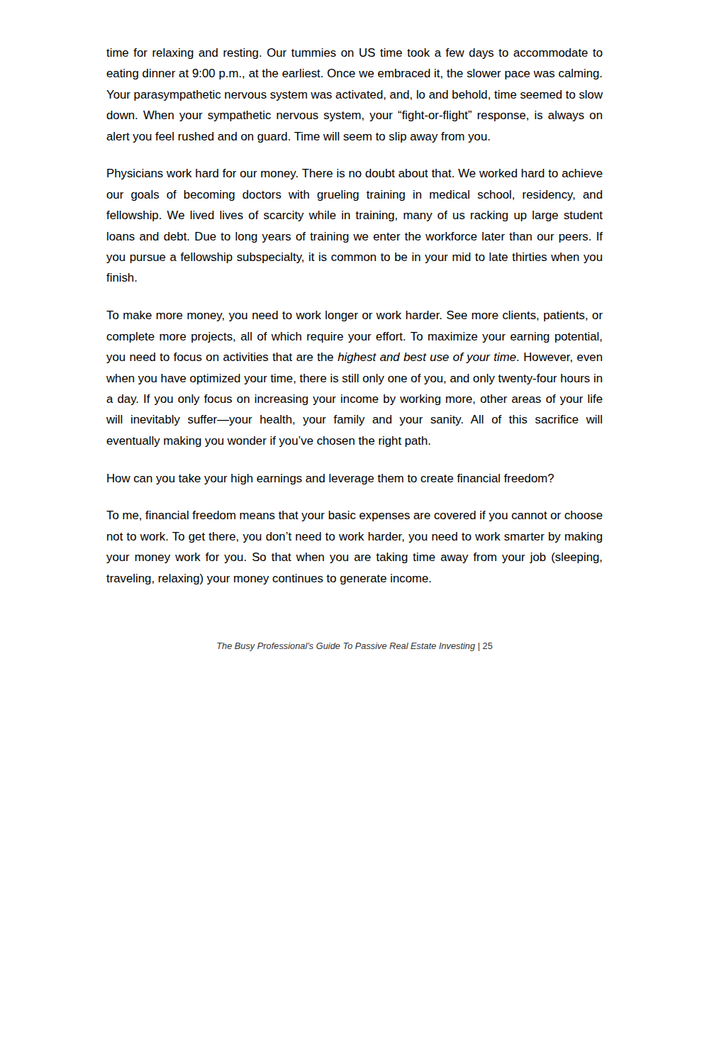time for relaxing and resting. Our tummies on US time took a few days to accommodate to eating dinner at 9:00 p.m., at the earliest. Once we embraced it, the slower pace was calming. Your parasympathetic nervous system was activated, and, lo and behold, time seemed to slow down. When your sympathetic nervous system, your “fight-or-flight” response, is always on alert you feel rushed and on guard. Time will seem to slip away from you.
Physicians work hard for our money. There is no doubt about that. We worked hard to achieve our goals of becoming doctors with grueling training in medical school, residency, and fellowship. We lived lives of scarcity while in training, many of us racking up large student loans and debt. Due to long years of training we enter the workforce later than our peers. If you pursue a fellowship subspecialty, it is common to be in your mid to late thirties when you finish.
To make more money, you need to work longer or work harder. See more clients, patients, or complete more projects, all of which require your effort. To maximize your earning potential, you need to focus on activities that are the highest and best use of your time. However, even when you have optimized your time, there is still only one of you, and only twenty-four hours in a day. If you only focus on increasing your income by working more, other areas of your life will inevitably suffer—your health, your family and your sanity. All of this sacrifice will eventually making you wonder if you’ve chosen the right path.
How can you take your high earnings and leverage them to create financial freedom?
To me, financial freedom means that your basic expenses are covered if you cannot or choose not to work. To get there, you don’t need to work harder, you need to work smarter by making your money work for you. So that when you are taking time away from your job (sleeping, traveling, relaxing) your money continues to generate income.
The Busy Professional’s Guide To Passive Real Estate Investing | 25